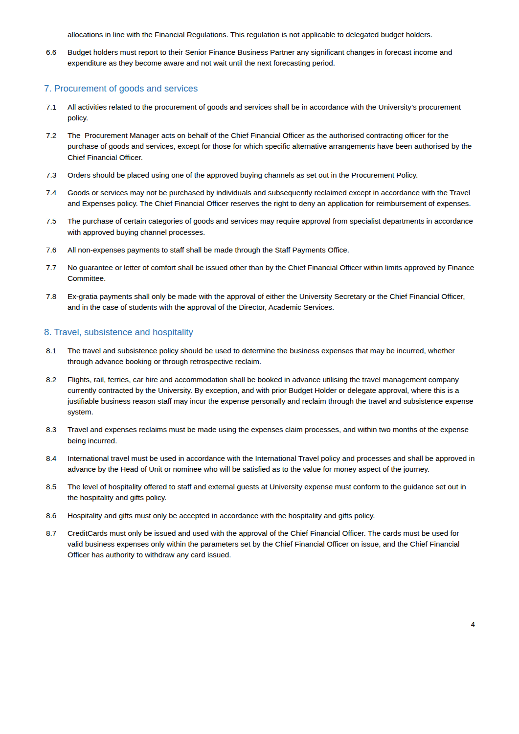allocations in line with the Financial Regulations. This regulation is not applicable to delegated budget holders.
6.6
Budget holders must report to their Senior Finance Business Partner any significant changes in forecast income and expenditure as they become aware and not wait until the next forecasting period.
7. Procurement of goods and services
7.1
All activities related to the procurement of goods and services shall be in accordance with the University’s procurement policy.
7.2
The Procurement Manager acts on behalf of the Chief Financial Officer as the authorised contracting officer for the purchase of goods and services, except for those for which specific alternative arrangements have been authorised by the Chief Financial Officer.
7.3
Orders should be placed using one of the approved buying channels as set out in the Procurement Policy.
7.4
Goods or services may not be purchased by individuals and subsequently reclaimed except in accordance with the Travel and Expenses policy. The Chief Financial Officer reserves the right to deny an application for reimbursement of expenses.
7.5
The purchase of certain categories of goods and services may require approval from specialist departments in accordance with approved buying channel processes.
7.6
All non-expenses payments to staff shall be made through the Staff Payments Office.
7.7
No guarantee or letter of comfort shall be issued other than by the Chief Financial Officer within limits approved by Finance Committee.
7.8
Ex-gratia payments shall only be made with the approval of either the University Secretary or the Chief Financial Officer, and in the case of students with the approval of the Director, Academic Services.
8. Travel, subsistence and hospitality
8.1
The travel and subsistence policy should be used to determine the business expenses that may be incurred, whether through advance booking or through retrospective reclaim.
8.2
Flights, rail, ferries, car hire and accommodation shall be booked in advance utilising the travel management company currently contracted by the University. By exception, and with prior Budget Holder or delegate approval, where this is a justifiable business reason staff may incur the expense personally and reclaim through the travel and subsistence expense system.
8.3
Travel and expenses reclaims must be made using the expenses claim processes, and within two months of the expense being incurred.
8.4
International travel must be used in accordance with the International Travel policy and processes and shall be approved in advance by the Head of Unit or nominee who will be satisfied as to the value for money aspect of the journey.
8.5
The level of hospitality offered to staff and external guests at University expense must conform to the guidance set out in the hospitality and gifts policy.
8.6
Hospitality and gifts must only be accepted in accordance with the hospitality and gifts policy.
8.7
CreditCards must only be issued and used with the approval of the Chief Financial Officer. The cards must be used for valid business expenses only within the parameters set by the Chief Financial Officer on issue, and the Chief Financial Officer has authority to withdraw any card issued.
4